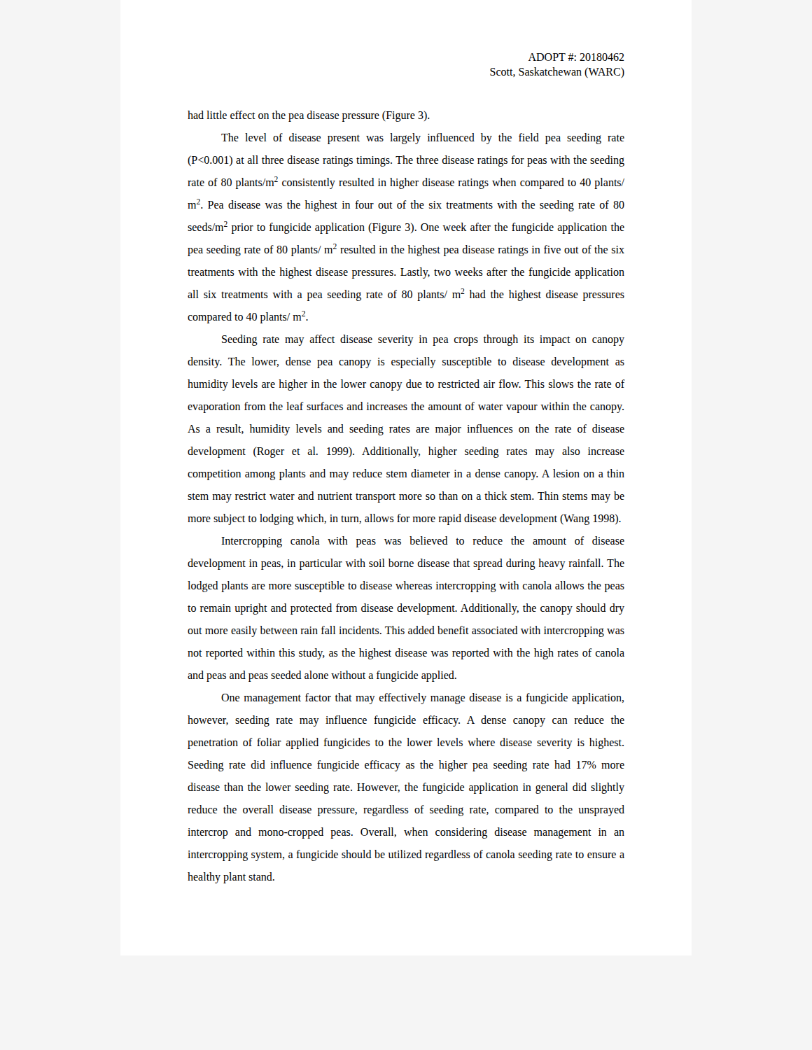ADOPT #: 20180462
Scott, Saskatchewan (WARC)
had little effect on the pea disease pressure (Figure 3).
The level of disease present was largely influenced by the field pea seeding rate (P<0.001) at all three disease ratings timings. The three disease ratings for peas with the seeding rate of 80 plants/m2 consistently resulted in higher disease ratings when compared to 40 plants/ m2. Pea disease was the highest in four out of the six treatments with the seeding rate of 80 seeds/m2 prior to fungicide application (Figure 3). One week after the fungicide application the pea seeding rate of 80 plants/ m2 resulted in the highest pea disease ratings in five out of the six treatments with the highest disease pressures. Lastly, two weeks after the fungicide application all six treatments with a pea seeding rate of 80 plants/ m2 had the highest disease pressures compared to 40 plants/ m2.
Seeding rate may affect disease severity in pea crops through its impact on canopy density. The lower, dense pea canopy is especially susceptible to disease development as humidity levels are higher in the lower canopy due to restricted air flow. This slows the rate of evaporation from the leaf surfaces and increases the amount of water vapour within the canopy. As a result, humidity levels and seeding rates are major influences on the rate of disease development (Roger et al. 1999). Additionally, higher seeding rates may also increase competition among plants and may reduce stem diameter in a dense canopy. A lesion on a thin stem may restrict water and nutrient transport more so than on a thick stem. Thin stems may be more subject to lodging which, in turn, allows for more rapid disease development (Wang 1998).
Intercropping canola with peas was believed to reduce the amount of disease development in peas, in particular with soil borne disease that spread during heavy rainfall. The lodged plants are more susceptible to disease whereas intercropping with canola allows the peas to remain upright and protected from disease development. Additionally, the canopy should dry out more easily between rain fall incidents. This added benefit associated with intercropping was not reported within this study, as the highest disease was reported with the high rates of canola and peas and peas seeded alone without a fungicide applied.
One management factor that may effectively manage disease is a fungicide application, however, seeding rate may influence fungicide efficacy. A dense canopy can reduce the penetration of foliar applied fungicides to the lower levels where disease severity is highest. Seeding rate did influence fungicide efficacy as the higher pea seeding rate had 17% more disease than the lower seeding rate. However, the fungicide application in general did slightly reduce the overall disease pressure, regardless of seeding rate, compared to the unsprayed intercrop and mono-cropped peas. Overall, when considering disease management in an intercropping system, a fungicide should be utilized regardless of canola seeding rate to ensure a healthy plant stand.